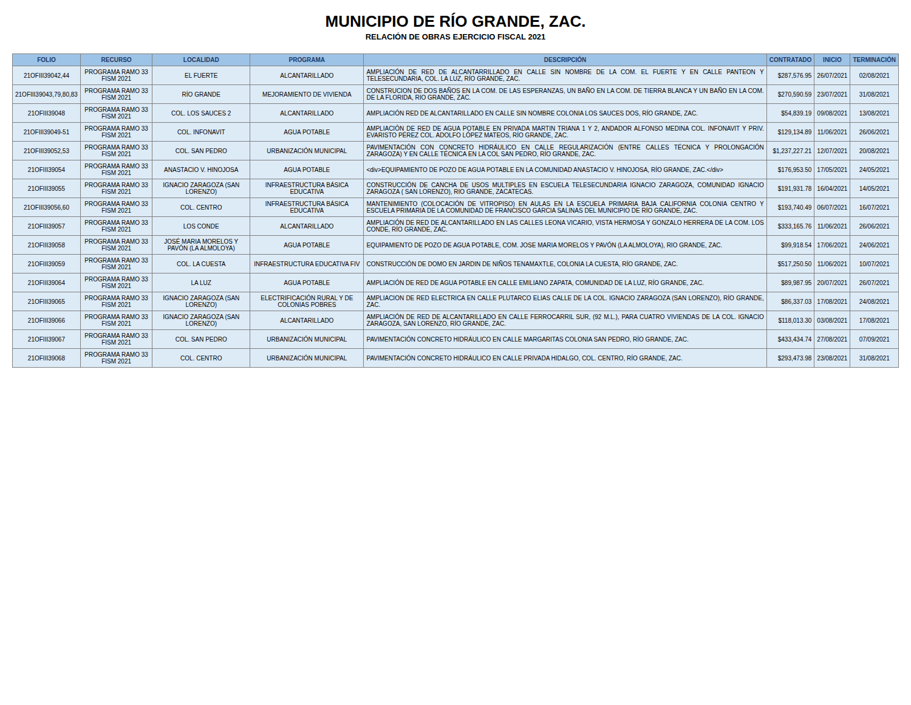MUNICIPIO DE RÍO GRANDE, ZAC.
RELACIÓN DE OBRAS EJERCICIO FISCAL 2021
| FOLIO | RECURSO | LOCALIDAD | PROGRAMA | DESCRIPCIÓN | CONTRATADO | INICIO | TERMINACIÓN |
| --- | --- | --- | --- | --- | --- | --- | --- |
| 21OFIII39042,44 | PROGRAMA RAMO 33 FISM 2021 | EL FUERTE | ALCANTARILLADO | AMPLIACIÓN DE RED DE ALCANTARRILLADO EN CALLE SIN NOMBRE DE LA COM. EL FUERTE Y EN CALLE PANTEON Y TELESECUNDARIA, COL. LA LUZ, RÍO GRANDE, ZAC. | $287,576.95 | 26/07/2021 | 02/08/2021 |
| 21OFIII39043,79,80,83 | PROGRAMA RAMO 33 FISM 2021 | RÍO GRANDE | MEJORAMIENTO DE VIVIENDA | CONSTRUCION DE DOS BAÑOS EN LA COM. DE LAS ESPERANZAS, UN BAÑO EN LA COM. DE TIERRA BLANCA Y UN BAÑO EN LA COM. DE LA FLORIDA, RIO GRANDE, ZAC. | $270,590.59 | 23/07/2021 | 31/08/2021 |
| 21OFIII39048 | PROGRAMA RAMO 33 FISM 2021 | COL. LOS SAUCES 2 | ALCANTARILLADO | AMPLIACIÓN RED DE ALCANTARILLADO EN CALLE SIN NOMBRE COLONIA LOS SAUCES DOS, RÍO GRANDE, ZAC. | $54,839.19 | 09/08/2021 | 13/08/2021 |
| 21OFIII39049-51 | PROGRAMA RAMO 33 FISM 2021 | COL. INFONAVIT | AGUA POTABLE | AMPLIACIÓN DE RED DE AGUA POTABLE EN PRIVADA MARTIN TRIANA 1 Y 2, ANDADOR ALFONSO MEDINA COL. INFONAVIT Y PRIV. EVARISTO PÉREZ COL. ADOLFO LÓPEZ MATEOS, RÍO GRANDE, ZAC. | $129,134.89 | 11/06/2021 | 26/06/2021 |
| 21OFIII39052,53 | PROGRAMA RAMO 33 FISM 2021 | COL. SAN PEDRO | URBANIZACIÓN MUNICIPAL | PAVIMENTACIÓN CON CONCRETO HIDRÁULICO EN CALLE REGULARIZACIÓN (ENTRE CALLES TÉCNICA Y PROLONGACIÓN ZARAGOZA) Y EN CALLE TÉCNICA EN LA COL SAN PEDRO, RÍO GRANDE, ZAC. | $1,237,227.21 | 12/07/2021 | 20/08/2021 |
| 21OFIII39054 | PROGRAMA RAMO 33 FISM 2021 | ANASTACIO V. HINOJOSA | AGUA POTABLE | <div>EQUIPAMIENTO DE POZO DE AGUA POTABLE EN LA COMUNIDAD ANASTACIO V. HINOJOSA, RÍO GRANDE, ZAC.</div> | $176,953.50 | 17/05/2021 | 24/05/2021 |
| 21OFIII39055 | PROGRAMA RAMO 33 FISM 2021 | IGNACIO ZARAGOZA (SAN LORENZO) | INFRAESTRUCTURA BÁSICA EDUCATIVA | CONSTRUCCIÓN DE CANCHA DE USOS MULTIPLES EN ESCUELA TELESECUNDARIA IGNACIO ZARAGOZA, COMUNIDAD IGNACIO ZARAGOZA ( SAN LORENZO), RIO GRANDE, ZACATECAS. | $191,931.78 | 16/04/2021 | 14/05/2021 |
| 21OFIII39056,60 | PROGRAMA RAMO 33 FISM 2021 | COL. CENTRO | INFRAESTRUCTURA BÁSICA EDUCATIVA | MANTENIMIENTO (COLOCACIÓN DE VITROPISO) EN AULAS EN LA ESCUELA PRIMARIA BAJA CALIFORNIA COLONIA CENTRO Y ESCUELA PRIMARIA DE LA COMUNIDAD DE FRANCISCO GARCIA SALINAS DEL MUNICIPIO DE RÍO GRANDE, ZAC. | $193,740.49 | 06/07/2021 | 16/07/2021 |
| 21OFIII39057 | PROGRAMA RAMO 33 FISM 2021 | LOS CONDE | ALCANTARILLADO | AMPLIACIÓN DE RED DE ALCANTARILLADO EN LAS CALLES LEONA VICARIO, VISTA HERMOSA Y GONZALO HERRERA DE LA COM. LOS CONDE, RÍO GRANDE, ZAC. | $333,165.76 | 11/06/2021 | 26/06/2021 |
| 21OFIII39058 | PROGRAMA RAMO 33 FISM 2021 | JOSÉ MARIA MORELOS Y PAVÓN (LA ALMOLOYA) | AGUA POTABLE | EQUIPAMIENTO DE POZO DE AGUA POTABLE, COM. JOSE MARIA MORELOS Y PAVÓN (LA ALMOLOYA), RIO GRANDE, ZAC. | $99,918.54 | 17/06/2021 | 24/06/2021 |
| 21OFIII39059 | PROGRAMA RAMO 33 FISM 2021 | COL. LA CUESTA | INFRAESTRUCTURA EDUCATIVA FIV | CONSTRUCCIÓN DE DOMO EN JARDIN DE NIÑOS TENAMAXTLE, COLONIA LA CUESTA, RÍO GRANDE, ZAC. | $517,250.50 | 11/06/2021 | 10/07/2021 |
| 21OFIII39064 | PROGRAMA RAMO 33 FISM 2021 | LA LUZ | AGUA POTABLE | AMPLIACIÓN DE RED DE AGUA POTABLE EN CALLE EMILIANO ZAPATA, COMUNIDAD DE LA LUZ, RÍO GRANDE, ZAC. | $89,987.95 | 20/07/2021 | 26/07/2021 |
| 21OFIII39065 | PROGRAMA RAMO 33 FISM 2021 | IGNACIO ZARAGOZA (SAN LORENZO) | ELECTRIFICACIÓN RURAL Y DE COLONIAS POBRES | AMPLIACION DE RED ELECTRICA EN CALLE PLUTARCO ELIAS CALLE DE LA COL. IGNACIO ZARAGOZA (SAN LORENZO), RÍO GRANDE, ZAC. | $86,337.03 | 17/08/2021 | 24/08/2021 |
| 21OFIII39066 | PROGRAMA RAMO 33 FISM 2021 | IGNACIO ZARAGOZA (SAN LORENZO) | ALCANTARILLADO | AMPLIACIÓN DE RED DE ALCANTARILLADO EN CALLE FERROCARRIL SUR, (92 M.L.), PARA CUATRO VIVIENDAS DE LA COL. IGNACIO ZARAGOZA, SAN LORENZO, RÍO GRANDE, ZAC. | $118,013.30 | 03/08/2021 | 17/08/2021 |
| 21OFIII39067 | PROGRAMA RAMO 33 FISM 2021 | COL. SAN PEDRO | URBANIZACIÓN MUNICIPAL | PAVIMENTACIÓN CONCRETO HIDRÁULICO EN CALLE MARGARITAS COLONIA SAN PEDRO, RÍO GRANDE, ZAC. | $433,434.74 | 27/08/2021 | 07/09/2021 |
| 21OFIII39068 | PROGRAMA RAMO 33 FISM 2021 | COL. CENTRO | URBANIZACIÓN MUNICIPAL | PAVIMENTACIÓN CONCRETO HIDRÁULICO EN CALLE PRIVADA HIDALGO, COL. CENTRO, RÍO GRANDE, ZAC. | $293,473.98 | 23/08/2021 | 31/08/2021 |